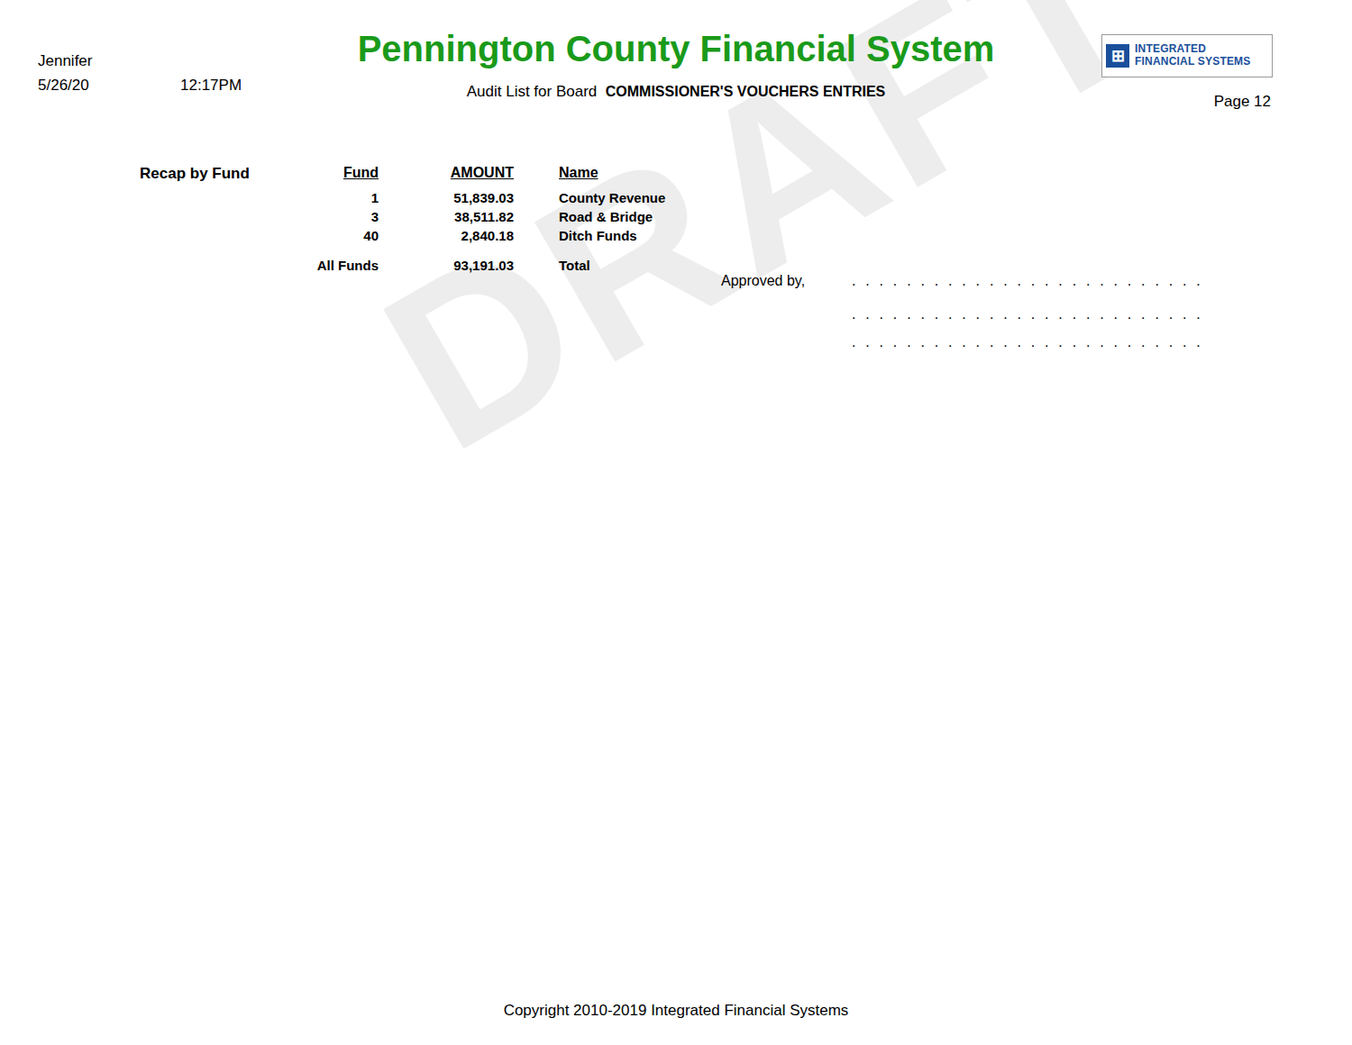DRAFT
Jennifer
5/26/20
12:17PM
Pennington County Financial System
Audit List for Board COMMISSIONER'S VOUCHERS ENTRIES
Page 12
⊞
INTEGRATED
FINANCIAL SYSTEMS
Recap by Fund
| Fund | AMOUNT | Name |
| --- | --- | --- |
| 1 | 51,839.03 | County Revenue |
| 3 | 38,511.82 | Road & Bridge |
| 40 | 2,840.18 | Ditch Funds |
| All Funds | 93,191.03 | Total |
Approved by,
. . . . . . . . . . . . . . . . . . . . . . . . . . . . . . . . . . . . . .
. . . . . . . . . . . . . . . . . . . . . . . . . . . . . . . . . . . . .
. . . . . . . . . . . . . . . . . . . . . . . . . . . . . . . . . . . . .
Copyright 2010-2019 Integrated Financial Systems